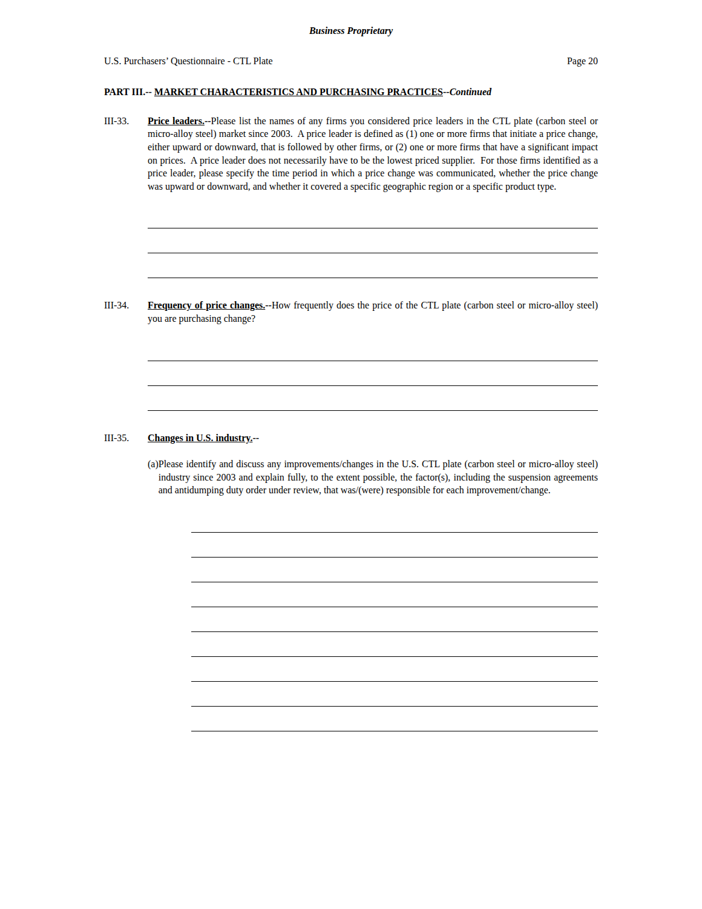Business Proprietary
U.S. Purchasers’ Questionnaire - CTL Plate
Page 20
PART III.-- MARKET CHARACTERISTICS AND PURCHASING PRACTICES--Continued
III-33.
Price leaders.--Please list the names of any firms you considered price leaders in the CTL plate (carbon steel or micro-alloy steel) market since 2003. A price leader is defined as (1) one or more firms that initiate a price change, either upward or downward, that is followed by other firms, or (2) one or more firms that have a significant impact on prices. A price leader does not necessarily have to be the lowest priced supplier. For those firms identified as a price leader, please specify the time period in which a price change was communicated, whether the price change was upward or downward, and whether it covered a specific geographic region or a specific product type.
III-34.
Frequency of price changes.--How frequently does the price of the CTL plate (carbon steel or micro-alloy steel) you are purchasing change?
III-35.
Changes in U.S. industry.--
(a)
Please identify and discuss any improvements/changes in the U.S. CTL plate (carbon steel or micro-alloy steel) industry since 2003 and explain fully, to the extent possible, the factor(s), including the suspension agreements and antidumping duty order under review, that was/(were) responsible for each improvement/change.